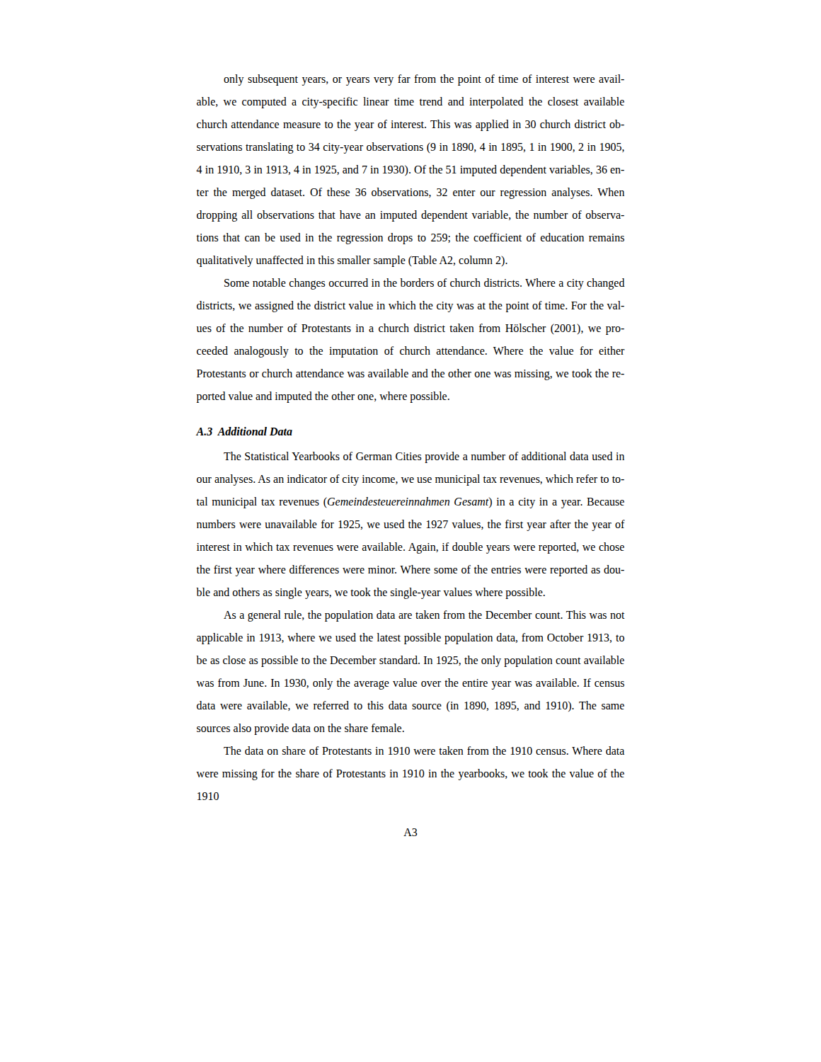only subsequent years, or years very far from the point of time of interest were available, we computed a city-specific linear time trend and interpolated the closest available church attendance measure to the year of interest. This was applied in 30 church district observations translating to 34 city-year observations (9 in 1890, 4 in 1895, 1 in 1900, 2 in 1905, 4 in 1910, 3 in 1913, 4 in 1925, and 7 in 1930). Of the 51 imputed dependent variables, 36 enter the merged dataset. Of these 36 observations, 32 enter our regression analyses. When dropping all observations that have an imputed dependent variable, the number of observations that can be used in the regression drops to 259; the coefficient of education remains qualitatively unaffected in this smaller sample (Table A2, column 2).
Some notable changes occurred in the borders of church districts. Where a city changed districts, we assigned the district value in which the city was at the point of time. For the values of the number of Protestants in a church district taken from Hölscher (2001), we proceeded analogously to the imputation of church attendance. Where the value for either Protestants or church attendance was available and the other one was missing, we took the reported value and imputed the other one, where possible.
A.3 Additional Data
The Statistical Yearbooks of German Cities provide a number of additional data used in our analyses. As an indicator of city income, we use municipal tax revenues, which refer to total municipal tax revenues (Gemeindesteuereinnahmen Gesamt) in a city in a year. Because numbers were unavailable for 1925, we used the 1927 values, the first year after the year of interest in which tax revenues were available. Again, if double years were reported, we chose the first year where differences were minor. Where some of the entries were reported as double and others as single years, we took the single-year values where possible.
As a general rule, the population data are taken from the December count. This was not applicable in 1913, where we used the latest possible population data, from October 1913, to be as close as possible to the December standard. In 1925, the only population count available was from June. In 1930, only the average value over the entire year was available. If census data were available, we referred to this data source (in 1890, 1895, and 1910). The same sources also provide data on the share female.
The data on share of Protestants in 1910 were taken from the 1910 census. Where data were missing for the share of Protestants in 1910 in the yearbooks, we took the value of the 1910
A3